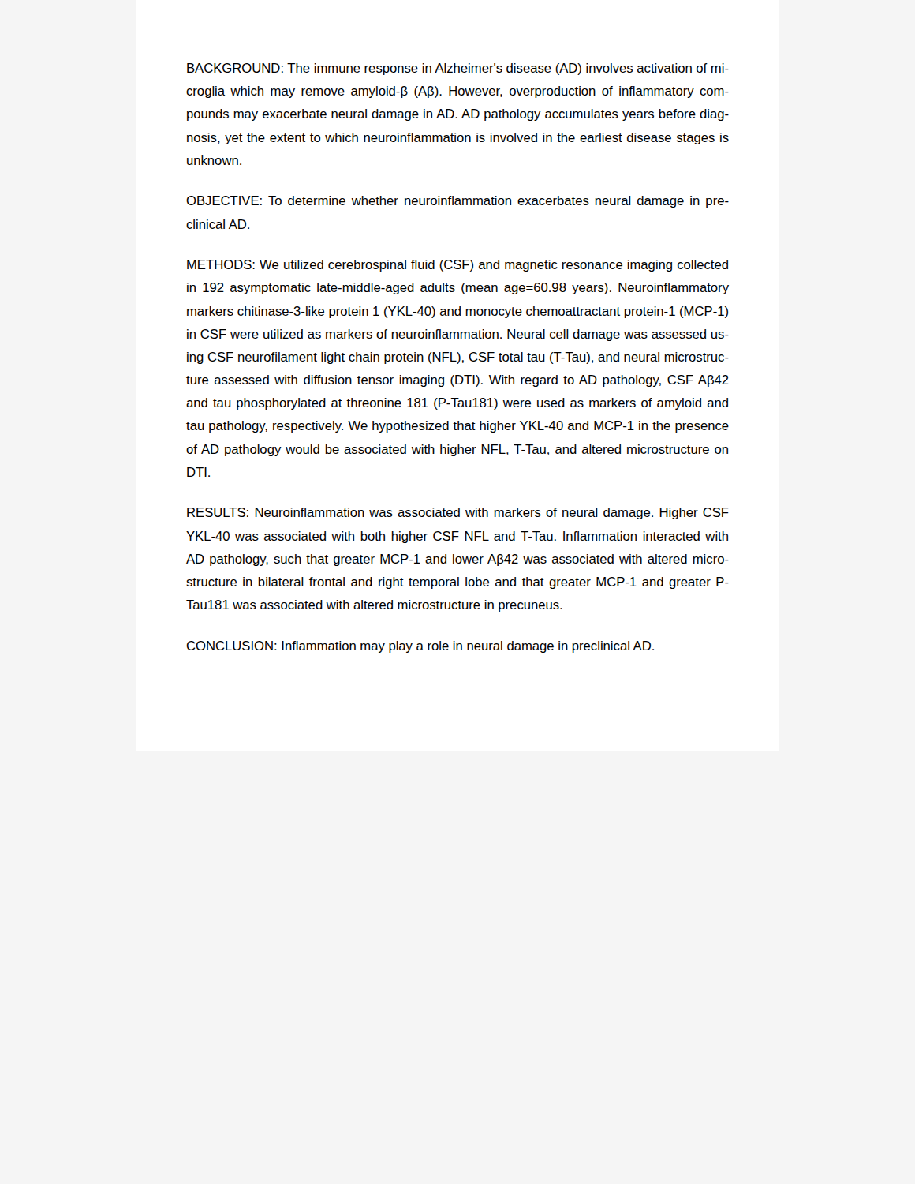BACKGROUND: The immune response in Alzheimer's disease (AD) involves activation of microglia which may remove amyloid-β (Aβ). However, overproduction of inflammatory compounds may exacerbate neural damage in AD. AD pathology accumulates years before diagnosis, yet the extent to which neuroinflammation is involved in the earliest disease stages is unknown.
OBJECTIVE: To determine whether neuroinflammation exacerbates neural damage in preclinical AD.
METHODS: We utilized cerebrospinal fluid (CSF) and magnetic resonance imaging collected in 192 asymptomatic late-middle-aged adults (mean age=60.98 years). Neuroinflammatory markers chitinase-3-like protein 1 (YKL-40) and monocyte chemoattractant protein-1 (MCP-1) in CSF were utilized as markers of neuroinflammation. Neural cell damage was assessed using CSF neurofilament light chain protein (NFL), CSF total tau (T-Tau), and neural microstructure assessed with diffusion tensor imaging (DTI). With regard to AD pathology, CSF Aβ42 and tau phosphorylated at threonine 181 (P-Tau181) were used as markers of amyloid and tau pathology, respectively. We hypothesized that higher YKL-40 and MCP-1 in the presence of AD pathology would be associated with higher NFL, T-Tau, and altered microstructure on DTI.
RESULTS: Neuroinflammation was associated with markers of neural damage. Higher CSF YKL-40 was associated with both higher CSF NFL and T-Tau. Inflammation interacted with AD pathology, such that greater MCP-1 and lower Aβ42 was associated with altered microstructure in bilateral frontal and right temporal lobe and that greater MCP-1 and greater P-Tau181 was associated with altered microstructure in precuneus.
CONCLUSION: Inflammation may play a role in neural damage in preclinical AD.